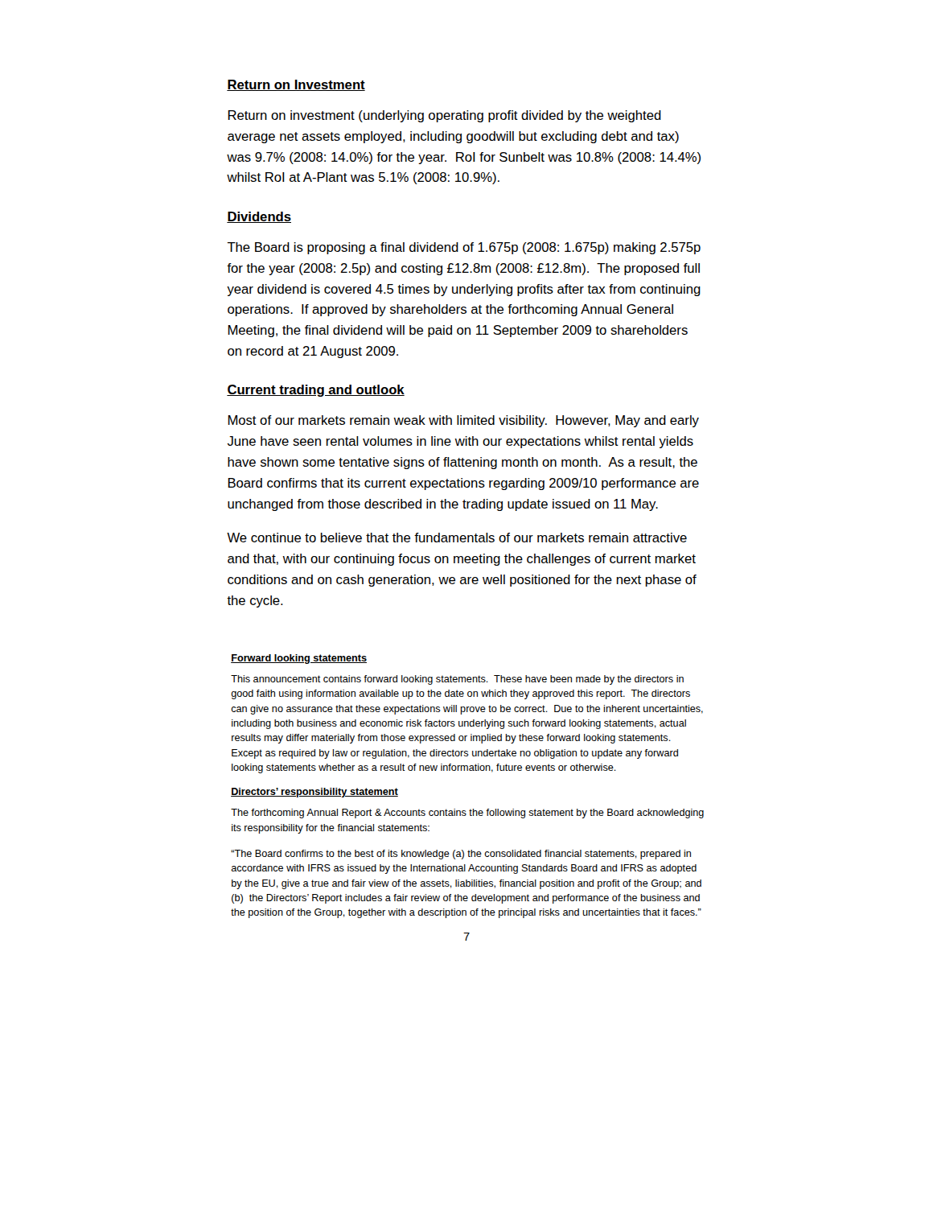Return on Investment
Return on investment (underlying operating profit divided by the weighted average net assets employed, including goodwill but excluding debt and tax) was 9.7% (2008: 14.0%) for the year. RoI for Sunbelt was 10.8% (2008: 14.4%) whilst RoI at A-Plant was 5.1% (2008: 10.9%).
Dividends
The Board is proposing a final dividend of 1.675p (2008: 1.675p) making 2.575p for the year (2008: 2.5p) and costing £12.8m (2008: £12.8m). The proposed full year dividend is covered 4.5 times by underlying profits after tax from continuing operations. If approved by shareholders at the forthcoming Annual General Meeting, the final dividend will be paid on 11 September 2009 to shareholders on record at 21 August 2009.
Current trading and outlook
Most of our markets remain weak with limited visibility. However, May and early June have seen rental volumes in line with our expectations whilst rental yields have shown some tentative signs of flattening month on month. As a result, the Board confirms that its current expectations regarding 2009/10 performance are unchanged from those described in the trading update issued on 11 May.
We continue to believe that the fundamentals of our markets remain attractive and that, with our continuing focus on meeting the challenges of current market conditions and on cash generation, we are well positioned for the next phase of the cycle.
Forward looking statements
This announcement contains forward looking statements. These have been made by the directors in good faith using information available up to the date on which they approved this report. The directors can give no assurance that these expectations will prove to be correct. Due to the inherent uncertainties, including both business and economic risk factors underlying such forward looking statements, actual results may differ materially from those expressed or implied by these forward looking statements. Except as required by law or regulation, the directors undertake no obligation to update any forward looking statements whether as a result of new information, future events or otherwise.
Directors’ responsibility statement
The forthcoming Annual Report & Accounts contains the following statement by the Board acknowledging its responsibility for the financial statements:
“The Board confirms to the best of its knowledge (a) the consolidated financial statements, prepared in accordance with IFRS as issued by the International Accounting Standards Board and IFRS as adopted by the EU, give a true and fair view of the assets, liabilities, financial position and profit of the Group; and (b) the Directors’ Report includes a fair review of the development and performance of the business and the position of the Group, together with a description of the principal risks and uncertainties that it faces.”
7